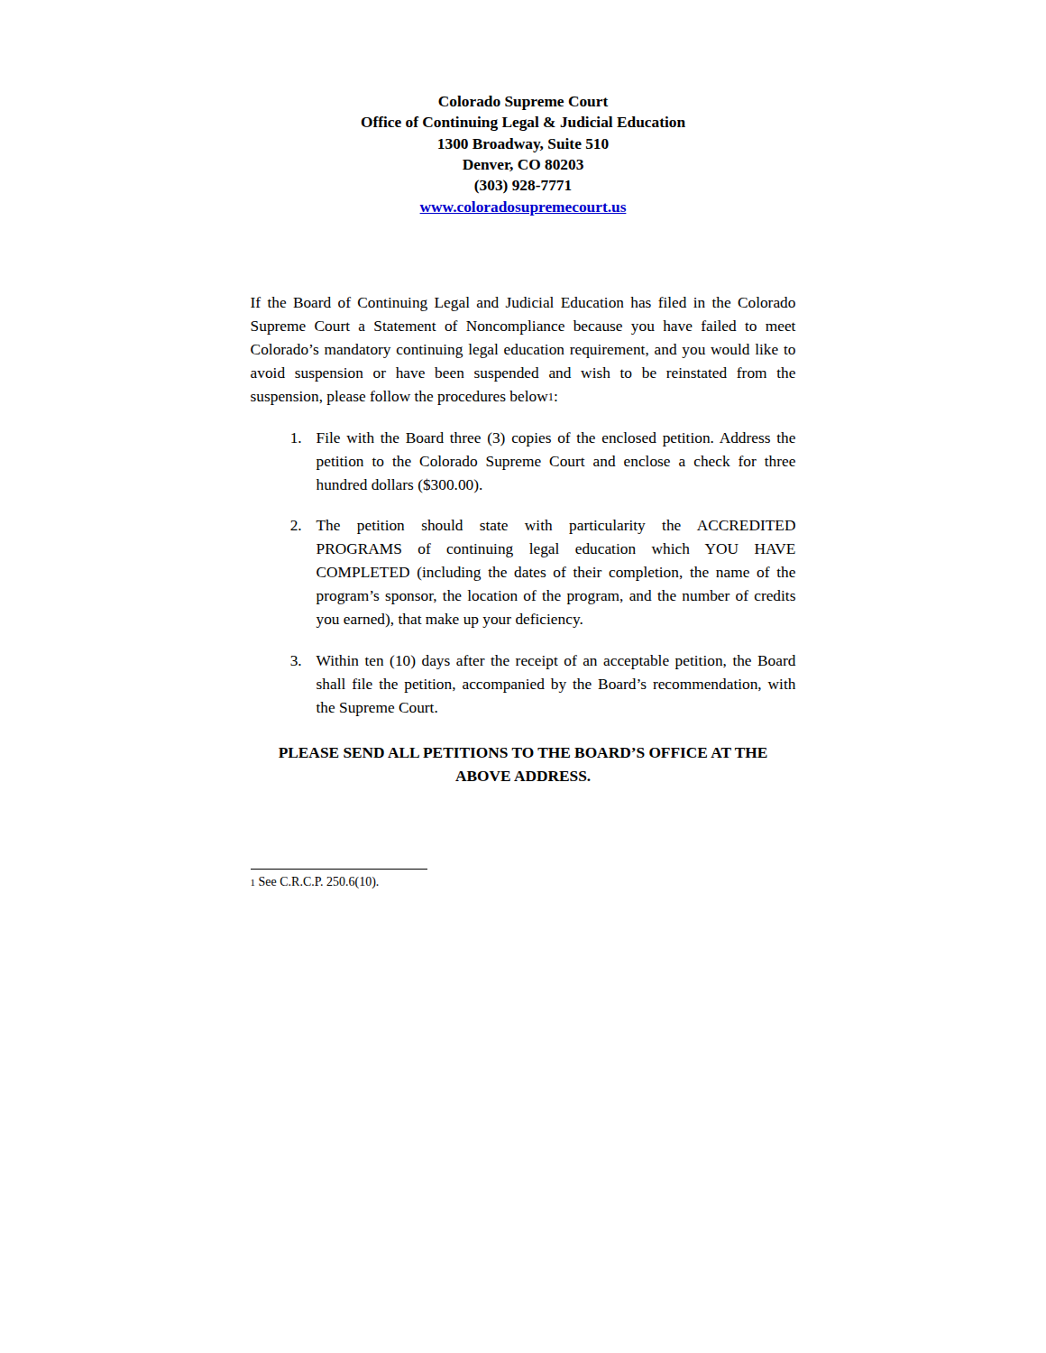Colorado Supreme Court
Office of Continuing Legal & Judicial Education
1300 Broadway, Suite 510
Denver, CO 80203
(303) 928-7771
www.coloradosupremecourt.us
If the Board of Continuing Legal and Judicial Education has filed in the Colorado Supreme Court a Statement of Noncompliance because you have failed to meet Colorado’s mandatory continuing legal education requirement, and you would like to avoid suspension or have been suspended and wish to be reinstated from the suspension, please follow the procedures below1:
File with the Board three (3) copies of the enclosed petition. Address the petition to the Colorado Supreme Court and enclose a check for three hundred dollars ($300.00).
The petition should state with particularity the ACCREDITED PROGRAMS of continuing legal education which YOU HAVE COMPLETED (including the dates of their completion, the name of the program’s sponsor, the location of the program, and the number of credits you earned), that make up your deficiency.
Within ten (10) days after the receipt of an acceptable petition, the Board shall file the petition, accompanied by the Board’s recommendation, with the Supreme Court.
PLEASE SEND ALL PETITIONS TO THE BOARD’S OFFICE AT THE ABOVE ADDRESS.
1 See C.R.C.P. 250.6(10).